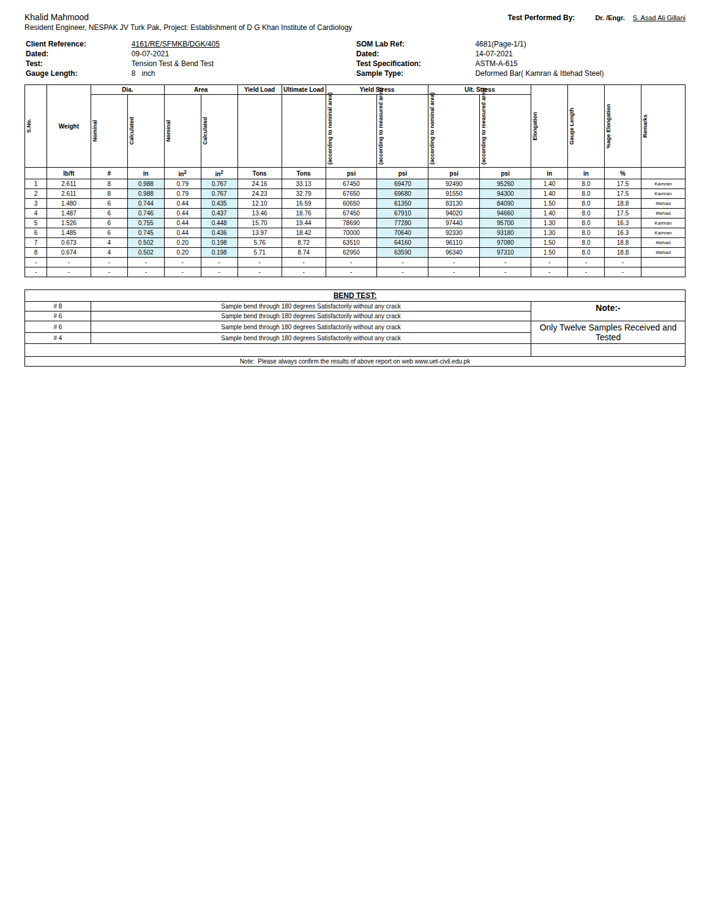Khalid Mahmood Test Performed By: Dr. /Engr. S. Asad Ali Gillani
Resident Engineer, NESPAK JV Turk Pak, Project: Establishment of D G Khan Institute of Cardiology
| Client Reference: | 4161/RE/SFMKB/DGK/405 | SOM Lab Ref: | 4681(Page-1/1) |
| Dated: | 09-07-2021 | Dated: | 14-07-2021 |
| Test: | Tension Test & Bend Test | Test Specification: | ASTM-A-615 |
| Gauge Length: | 8 inch | Sample Type: | Deformed Bar( Kamran & Ittehad Steel) |
| S.No. | Weight | Dia. | Area | Yield Load | Ultimate Load | Yield Stress | Ult. Stress | Elongation | Gauge Length | %age Elongation | Remarks |
| --- | --- | --- | --- | --- | --- | --- | --- | --- | --- | --- | --- |
| Nominal | Calculated | Nominal | Calculated | (according to nominal area) | (according to measured area) | (according to nominal area) | (according to measured area) |
| | lb/ft | # | in | in 2 | in 2 | Tons | Tons | psi | psi | psi | psi | in | in | % | |
| 1 | 2.611 | 8 | 0.988 | 0.79 | 0.767 | 24.16 | 33.13 | 67450 | 69470 | 92490 | 95260 | 1.40 | 8.0 | 17.5 | Kamran |
| 2 | 2.611 | 8 | 0.988 | 0.79 | 0.767 | 24.23 | 32.79 | 67650 | 69680 | 91550 | 94300 | 1.40 | 8.0 | 17.5 | Kamran |
| 3 | 1.480 | 6 | 0.744 | 0.44 | 0.435 | 12.10 | 16.59 | 60650 | 61350 | 83130 | 84090 | 1.50 | 8.0 | 18.8 | Ittehad |
| 4 | 1.487 | 6 | 0.746 | 0.44 | 0.437 | 13.46 | 18.76 | 67450 | 67910 | 94020 | 94660 | 1.40 | 8.0 | 17.5 | Ittehad |
| 5 | 1.526 | 6 | 0.755 | 0.44 | 0.448 | 15.70 | 19.44 | 78690 | 77280 | 97440 | 95700 | 1.30 | 8.0 | 16.3 | Kamran |
| 6 | 1.485 | 6 | 0.745 | 0.44 | 0.436 | 13.97 | 18.42 | 70000 | 70640 | 92330 | 93180 | 1.30 | 8.0 | 16.3 | Kamran |
| 7 | 0.673 | 4 | 0.502 | 0.20 | 0.198 | 5.76 | 8.72 | 63510 | 64160 | 96110 | 97080 | 1.50 | 8.0 | 18.8 | Ittehad |
| 8 | 0.674 | 4 | 0.502 | 0.20 | 0.198 | 5.71 | 8.74 | 62950 | 63590 | 96340 | 97310 | 1.50 | 8.0 | 18.8 | Ittehad |
| - | - | - | - | - | - | - | - | - | - | - | - | - | - | - | |
| - | - | - | - | - | - | - | - | - | - | - | - | - | - | - | |
| BEND TEST: |
| # 8 | Sample bend through 180 degrees Satisfactorily without any crack | Note:- |
| # 6 | Sample bend through 180 degrees Satisfactorily without any crack |
| # 6 | Sample bend through 180 degrees Satisfactorily without any crack | Only Twelve Samples Received and Tested |
| # 4 | Sample bend through 180 degrees Satisfactorily without any crack |
| Note: Please always confirm the results of above report on web www.uet-civil.edu.pk |